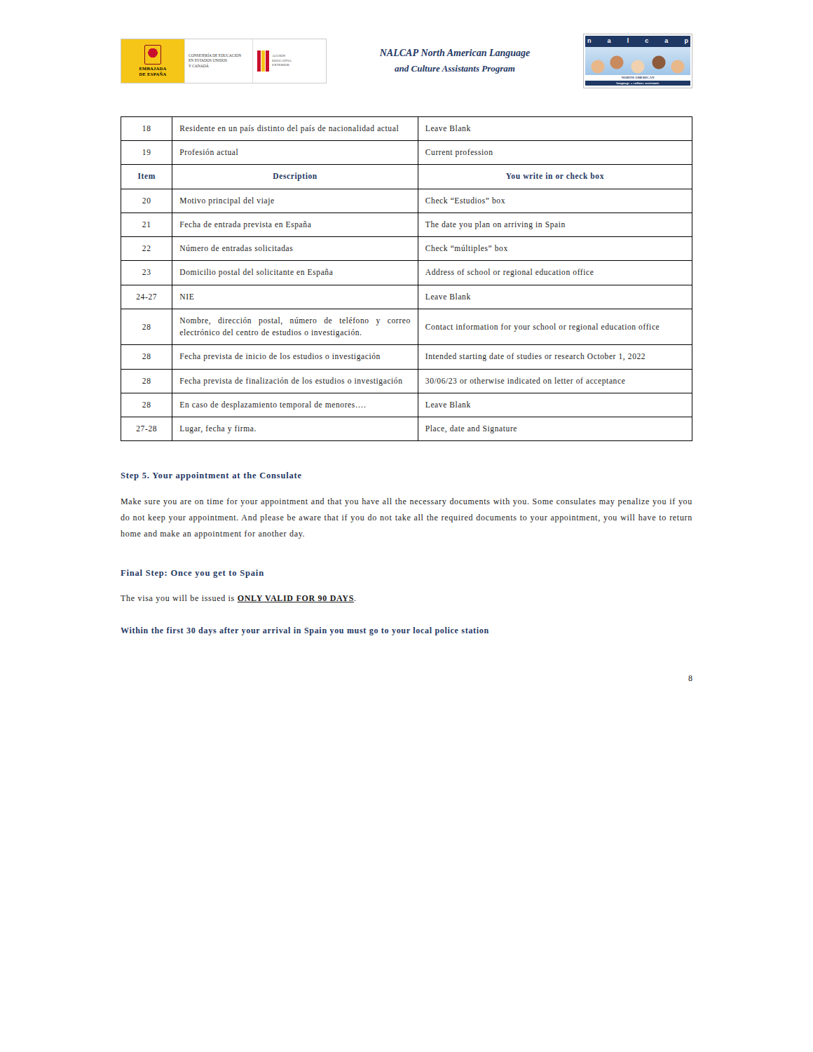EMBAJADA
DE ESPAÑA
CONSEJERÍA DE EDUCACIÓN
EN ESTADOS UNIDOS
Y CANADÁ
ACCIÓN
EDUCATIVA
EXTERIOR
NALCAP North American Language
and Culture Assistants Program
nalcap
NORTH AMERICAN language + culture assistants
| 18 | Residente en un país distinto del país de nacionalidad actual | Leave Blank |
| 19 | Profesión actual | Current profession |
| Item | Description | You write in or check box |
| 20 | Motivo principal del viaje | Check “Estudios” box |
| 21 | Fecha de entrada prevista en España | The date you plan on arriving in Spain |
| 22 | Número de entradas solicitadas | Check “múltiples” box |
| 23 | Domicilio postal del solicitante en España | Address of school or regional education office |
| 24-27 | NIE | Leave Blank |
| 28 | Nombre, dirección postal, número de teléfono y correo electrónico del centro de estudios o investigación. | Contact information for your school or regional education office |
| 28 | Fecha prevista de inicio de los estudios o investigación | Intended starting date of studies or research October 1, 2022 |
| 28 | Fecha prevista de finalización de los estudios o investigación | 30/06/23 or otherwise indicated on letter of acceptance |
| 28 | En caso de desplazamiento temporal de menores…. | Leave Blank |
| 27-28 | Lugar, fecha y firma. | Place, date and Signature |
Step 5. Your appointment at the Consulate
Make sure you are on time for your appointment and that you have all the necessary documents with you. Some consulates may penalize you if you do not keep your appointment. And please be aware that if you do not take all the required documents to your appointment, you will have to return home and make an appointment for another day.
Final Step: Once you get to Spain
The visa you will be issued is ONLY VALID FOR 90 DAYS.
Within the first 30 days after your arrival in Spain you must go to your local police station
8